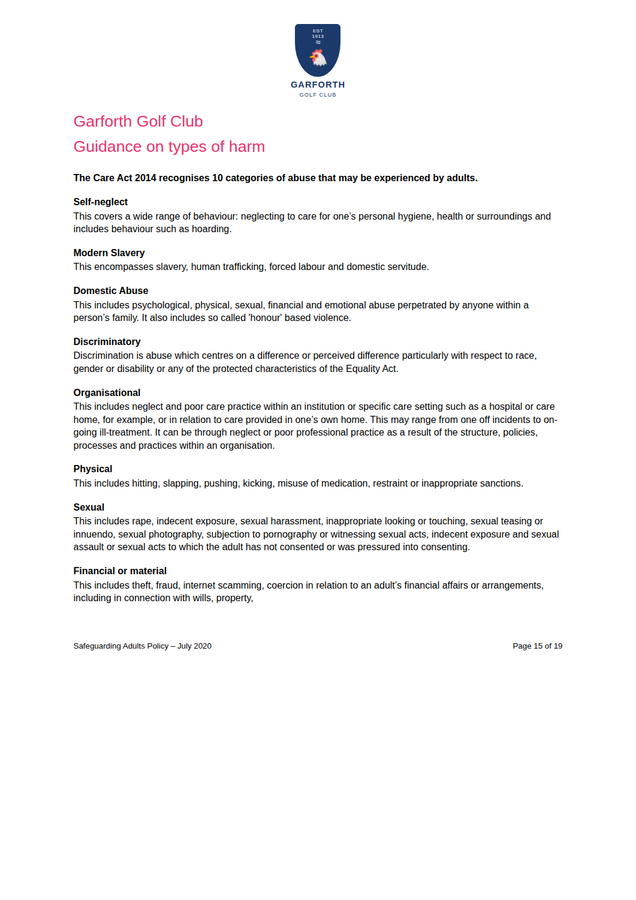EST
1913
≈
🐔
GARFORTH
GOLF CLUB
Garforth Golf Club
Guidance on types of harm
The Care Act 2014 recognises 10 categories of abuse that may be experienced by adults.
Self-neglect
This covers a wide range of behaviour: neglecting to care for one’s personal hygiene, health or surroundings and includes behaviour such as hoarding.
Modern Slavery
This encompasses slavery, human trafficking, forced labour and domestic servitude.
Domestic Abuse
This includes psychological, physical, sexual, financial and emotional abuse perpetrated by anyone within a person’s family. It also includes so called 'honour' based violence.
Discriminatory
Discrimination is abuse which centres on a difference or perceived difference particularly with respect to race, gender or disability or any of the protected characteristics of the Equality Act.
Organisational
This includes neglect and poor care practice within an institution or specific care setting such as a hospital or care home, for example, or in relation to care provided in one’s own home. This may range from one off incidents to on-going ill-treatment. It can be through neglect or poor professional practice as a result of the structure, policies, processes and practices within an organisation.
Physical
This includes hitting, slapping, pushing, kicking, misuse of medication, restraint or inappropriate sanctions.
Sexual
This includes rape, indecent exposure, sexual harassment, inappropriate looking or touching, sexual teasing or innuendo, sexual photography, subjection to pornography or witnessing sexual acts, indecent exposure and sexual assault or sexual acts to which the adult has not consented or was pressured into consenting.
Financial or material
This includes theft, fraud, internet scamming, coercion in relation to an adult’s financial affairs or arrangements, including in connection with wills, property,
Safeguarding Adults Policy – July 2020 Page 15 of 19